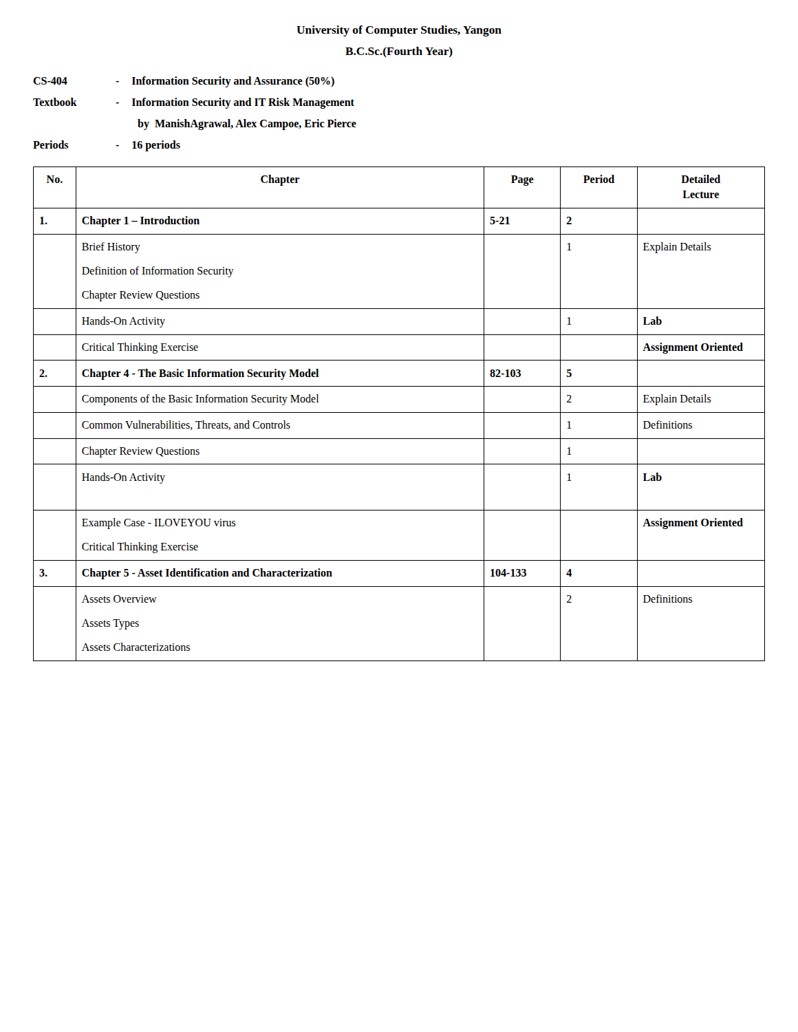University of Computer Studies, Yangon
B.C.Sc.(Fourth Year)
CS-404- Information Security and Assurance (50%)
Textbook- Information Security and IT Risk Management
by ManishAgrawal, Alex Campoe, Eric Pierce
Periods- 16 periods
| No. | Chapter | Page | Period | Detailed Lecture |
| --- | --- | --- | --- | --- |
| 1. | Chapter 1 – Introduction | 5-21 | 2 | |
| | Brief History Definition of Information Security Chapter Review Questions | | 1 | Explain Details |
| | Hands-On Activity | | 1 | Lab |
| | Critical Thinking Exercise | | | Assignment Oriented |
| 2. | Chapter 4 - The Basic Information Security Model | 82-103 | 5 | |
| | Components of the Basic Information Security Model | | 2 | Explain Details |
| | Common Vulnerabilities, Threats, and Controls | | 1 | Definitions |
| | Chapter Review Questions | | 1 | |
| | Hands-On Activity | | 1 | Lab |
| | Example Case - ILOVEYOU virus Critical Thinking Exercise | | | Assignment Oriented |
| 3. | Chapter 5 - Asset Identification and Characterization | 104-133 | 4 | |
| | Assets Overview Assets Types Assets Characterizations | | 2 | Definitions |